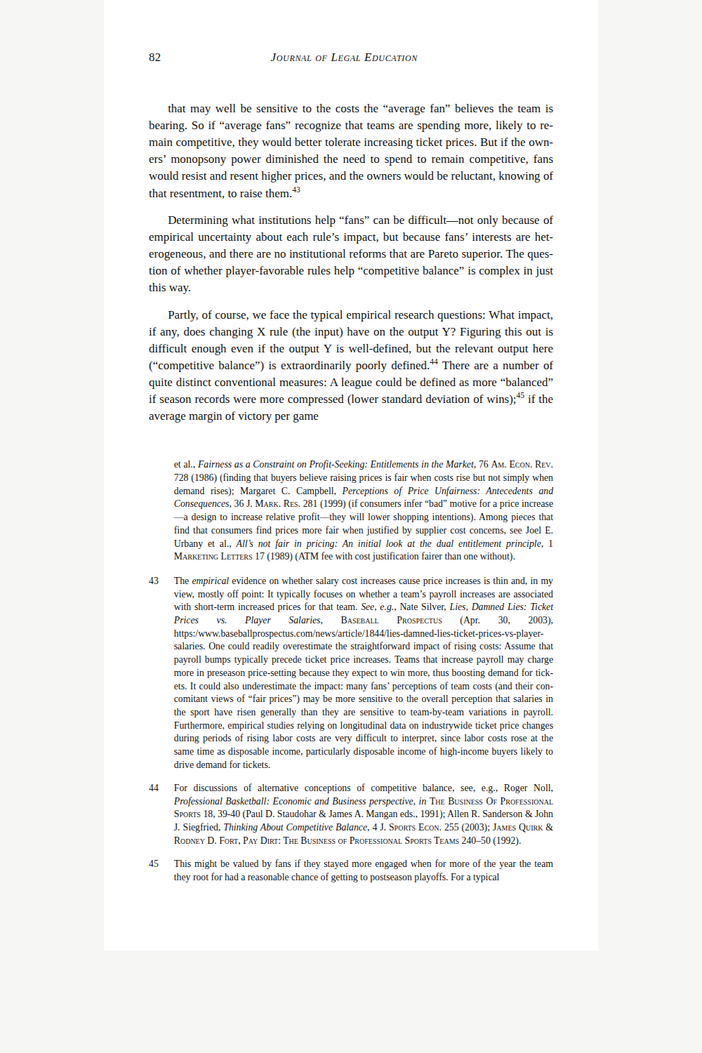82
Journal of Legal Education
that may well be sensitive to the costs the “average fan” believes the team is bearing. So if “average fans” recognize that teams are spending more, likely to remain competitive, they would better tolerate increasing ticket prices. But if the owners’ monopsony power diminished the need to spend to remain competitive, fans would resist and resent higher prices, and the owners would be reluctant, knowing of that resentment, to raise them.43
Determining what institutions help “fans” can be difficult—not only because of empirical uncertainty about each rule’s impact, but because fans’ interests are heterogeneous, and there are no institutional reforms that are Pareto superior. The question of whether player-favorable rules help “competitive balance” is complex in just this way.
Partly, of course, we face the typical empirical research questions: What impact, if any, does changing X rule (the input) have on the output Y? Figuring this out is difficult enough even if the output Y is well-defined, but the relevant output here (“competitive balance”) is extraordinarily poorly defined.44 There are a number of quite distinct conventional measures: A league could be defined as more “balanced” if season records were more compressed (lower standard deviation of wins);45 if the average margin of victory per game
et al., Fairness as a Constraint on Profit-Seeking: Entitlements in the Market, 76 Am. Econ. Rev. 728 (1986) (finding that buyers believe raising prices is fair when costs rise but not simply when demand rises); Margaret C. Campbell, Perceptions of Price Unfairness: Antecedents and Consequences, 36 J. Mark. Res. 281 (1999) (if consumers infer “bad” motive for a price increase—a design to increase relative profit—they will lower shopping intentions). Among pieces that find that consumers find prices more fair when justified by supplier cost concerns, see Joel E. Urbany et al., All’s not fair in pricing: An initial look at the dual entitlement principle, 1 Marketing Letters 17 (1989) (ATM fee with cost justification fairer than one without).
43
The empirical evidence on whether salary cost increases cause price increases is thin and, in my view, mostly off point: It typically focuses on whether a team’s payroll increases are associated with short-term increased prices for that team. See, e.g., Nate Silver, Lies, Damned Lies: Ticket Prices vs. Player Salaries, Baseball Prospectus (Apr. 30, 2003), https:/www.baseballprospectus.com/news/article/1844/lies-damned-lies-ticket-prices-vs-player-salaries. One could readily overestimate the straightforward impact of rising costs: Assume that payroll bumps typically precede ticket price increases. Teams that increase payroll may charge more in preseason price-setting because they expect to win more, thus boosting demand for tickets. It could also underestimate the impact: many fans’ perceptions of team costs (and their concomitant views of “fair prices”) may be more sensitive to the overall perception that salaries in the sport have risen generally than they are sensitive to team-by-team variations in payroll. Furthermore, empirical studies relying on longitudinal data on industrywide ticket price changes during periods of rising labor costs are very difficult to interpret, since labor costs rose at the same time as disposable income, particularly disposable income of high-income buyers likely to drive demand for tickets.
44
For discussions of alternative conceptions of competitive balance, see, e.g., Roger Noll, Professional Basketball: Economic and Business perspective, in The Business Of Professional Sports 18, 39-40 (Paul D. Staudohar & James A. Mangan eds., 1991); Allen R. Sanderson & John J. Siegfried, Thinking About Competitive Balance, 4 J. Sports Econ. 255 (2003); James Quirk & Rodney D. Fort, Pay Dirt: The Business of Professional Sports Teams 240–50 (1992).
45
This might be valued by fans if they stayed more engaged when for more of the year the team they root for had a reasonable chance of getting to postseason playoffs. For a typical